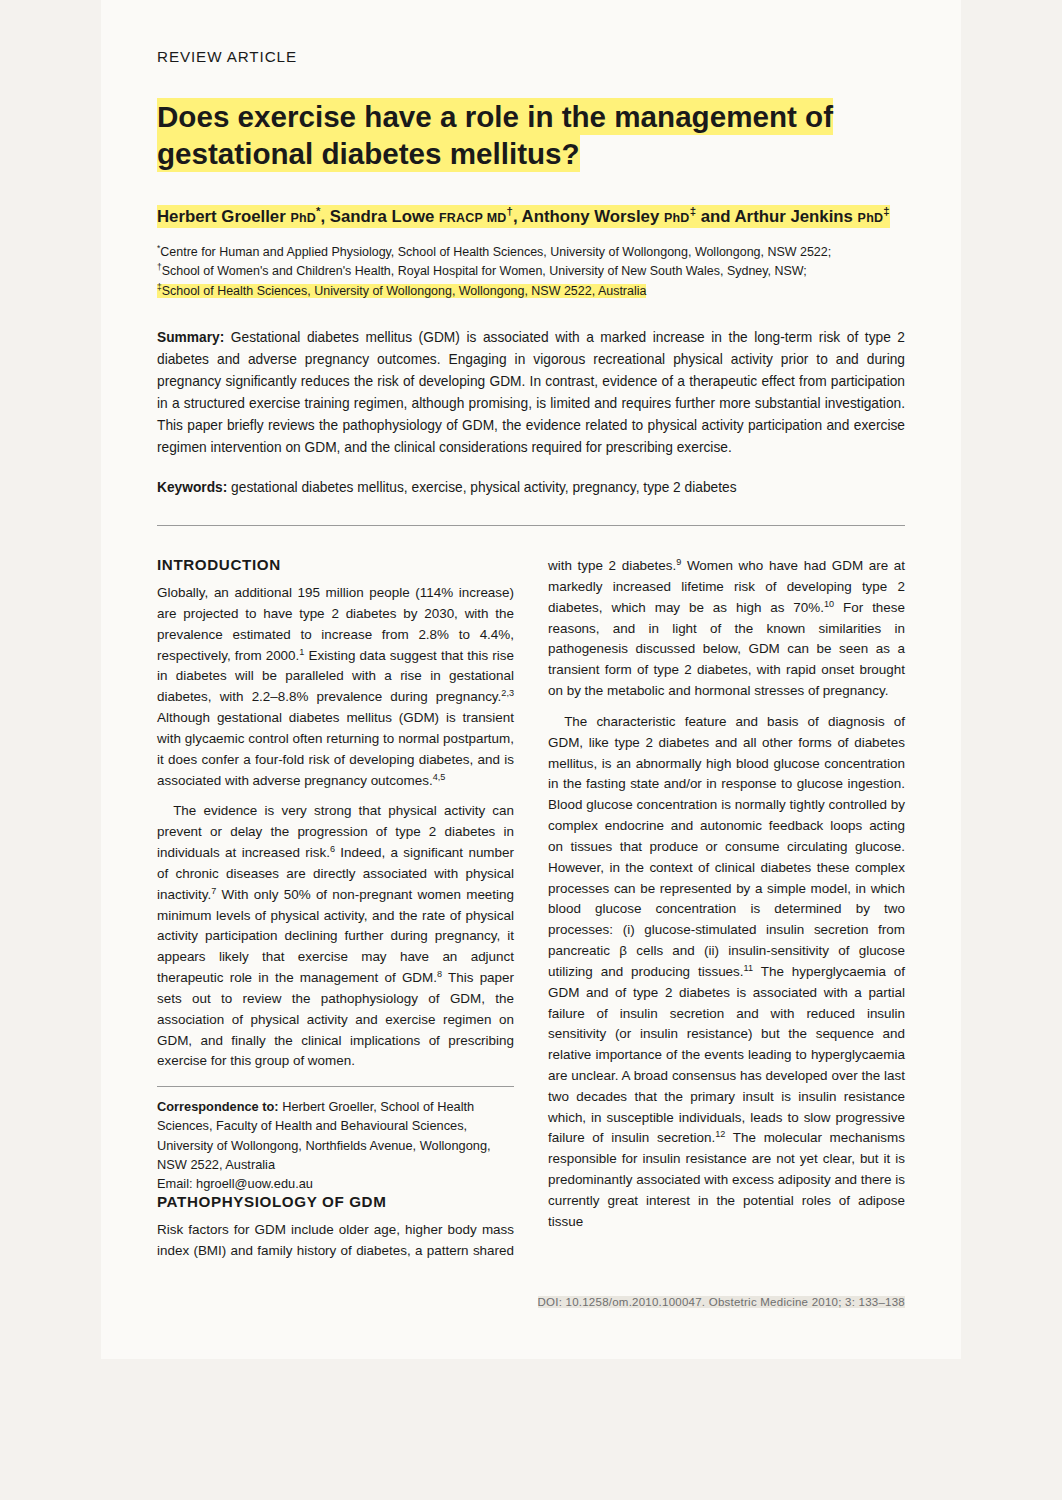REVIEW ARTICLE
Does exercise have a role in the management of gestational diabetes mellitus?
Herbert Groeller PhD*, Sandra Lowe FRACP MD†, Anthony Worsley PhD‡ and Arthur Jenkins PhD‡
*Centre for Human and Applied Physiology, School of Health Sciences, University of Wollongong, Wollongong, NSW 2522;
†School of Women's and Children's Health, Royal Hospital for Women, University of New South Wales, Sydney, NSW;
‡School of Health Sciences, University of Wollongong, Wollongong, NSW 2522, Australia
Summary: Gestational diabetes mellitus (GDM) is associated with a marked increase in the long-term risk of type 2 diabetes and adverse pregnancy outcomes. Engaging in vigorous recreational physical activity prior to and during pregnancy significantly reduces the risk of developing GDM. In contrast, evidence of a therapeutic effect from participation in a structured exercise training regimen, although promising, is limited and requires further more substantial investigation. This paper briefly reviews the pathophysiology of GDM, the evidence related to physical activity participation and exercise regimen intervention on GDM, and the clinical considerations required for prescribing exercise.
Keywords: gestational diabetes mellitus, exercise, physical activity, pregnancy, type 2 diabetes
INTRODUCTION
Globally, an additional 195 million people (114% increase) are projected to have type 2 diabetes by 2030, with the prevalence estimated to increase from 2.8% to 4.4%, respectively, from 2000.1 Existing data suggest that this rise in diabetes will be paralleled with a rise in gestational diabetes, with 2.2–8.8% prevalence during pregnancy.2,3 Although gestational diabetes mellitus (GDM) is transient with glycaemic control often returning to normal postpartum, it does confer a four-fold risk of developing diabetes, and is associated with adverse pregnancy outcomes.4,5
The evidence is very strong that physical activity can prevent or delay the progression of type 2 diabetes in individuals at increased risk.6 Indeed, a significant number of chronic diseases are directly associated with physical inactivity.7 With only 50% of non-pregnant women meeting minimum levels of physical activity, and the rate of physical activity participation declining further during pregnancy, it appears likely that exercise may have an adjunct therapeutic role in the management of GDM.8 This paper sets out to review the pathophysiology of GDM, the association of physical activity and exercise regimen on GDM, and finally the clinical implications of prescribing exercise for this group of women.
Correspondence to: Herbert Groeller, School of Health Sciences, Faculty of Health and Behavioural Sciences, University of Wollongong, Northfields Avenue, Wollongong, NSW 2522, Australia
Email: hgroell@uow.edu.au
PATHOPHYSIOLOGY OF GDM
Risk factors for GDM include older age, higher body mass index (BMI) and family history of diabetes, a pattern shared with type 2 diabetes.9 Women who have had GDM are at markedly increased lifetime risk of developing type 2 diabetes, which may be as high as 70%.10 For these reasons, and in light of the known similarities in pathogenesis discussed below, GDM can be seen as a transient form of type 2 diabetes, with rapid onset brought on by the metabolic and hormonal stresses of pregnancy.
The characteristic feature and basis of diagnosis of GDM, like type 2 diabetes and all other forms of diabetes mellitus, is an abnormally high blood glucose concentration in the fasting state and/or in response to glucose ingestion. Blood glucose concentration is normally tightly controlled by complex endocrine and autonomic feedback loops acting on tissues that produce or consume circulating glucose. However, in the context of clinical diabetes these complex processes can be represented by a simple model, in which blood glucose concentration is determined by two processes: (i) glucose-stimulated insulin secretion from pancreatic β cells and (ii) insulin-sensitivity of glucose utilizing and producing tissues.11 The hyperglycaemia of GDM and of type 2 diabetes is associated with a partial failure of insulin secretion and with reduced insulin sensitivity (or insulin resistance) but the sequence and relative importance of the events leading to hyperglycaemia are unclear. A broad consensus has developed over the last two decades that the primary insult is insulin resistance which, in susceptible individuals, leads to slow progressive failure of insulin secretion.12 The molecular mechanisms responsible for insulin resistance are not yet clear, but it is predominantly associated with excess adiposity and there is currently great interest in the potential roles of adipose tissue
DOI: 10.1258/om.2010.100047. Obstetric Medicine 2010; 3: 133–138